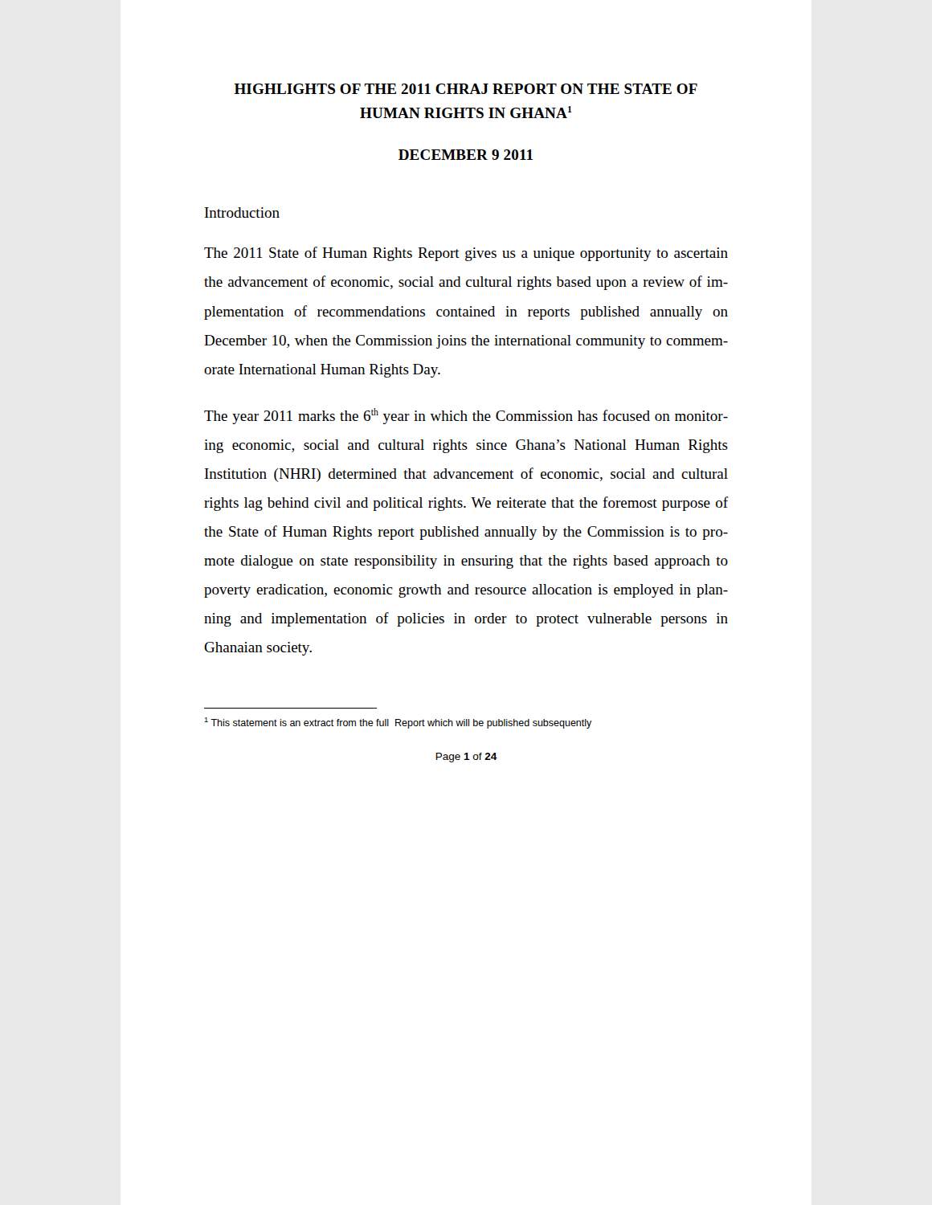HIGHLIGHTS OF THE 2011 CHRAJ REPORT ON THE STATE OF HUMAN RIGHTS IN GHANA1 DECEMBER 9 2011
Introduction
The 2011 State of Human Rights Report gives us a unique opportunity to ascertain the advancement of economic, social and cultural rights based upon a review of implementation of recommendations contained in reports published annually on December 10, when the Commission joins the international community to commemorate International Human Rights Day.
The year 2011 marks the 6th year in which the Commission has focused on monitoring economic, social and cultural rights since Ghana’s National Human Rights Institution (NHRI) determined that advancement of economic, social and cultural rights lag behind civil and political rights. We reiterate that the foremost purpose of the State of Human Rights report published annually by the Commission is to promote dialogue on state responsibility in ensuring that the rights based approach to poverty eradication, economic growth and resource allocation is employed in planning and implementation of policies in order to protect vulnerable persons in Ghanaian society.
1 This statement is an extract from the full Report which will be published subsequently
Page 1 of 24